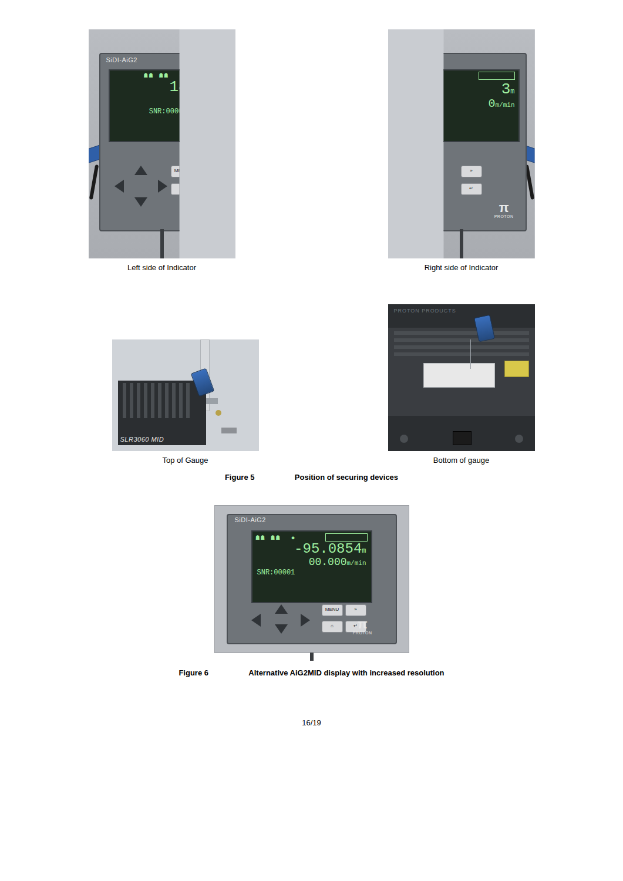SiDI-AiG2
☗☗ ☗☗ ●
149.2
00.0
SNR:0000
MENU
»
⌂
↵
π
PROTON
Left side of Indicator
3m
0m/min
»
↵
π
PROTON
Right side of Indicator
SLR3060 MID
Top of Gauge
PROTON PRODUCTS
Bottom of gauge
Figure 5 Position of securing devices
SiDI-AiG2
☗☗ ☗☗ ●
-95.0854m
00.000m/min
SNR:00001
MENU
»
⌂
↵
π
PROTON
Figure 6 Alternative AiG2MID display with increased resolution
16/19